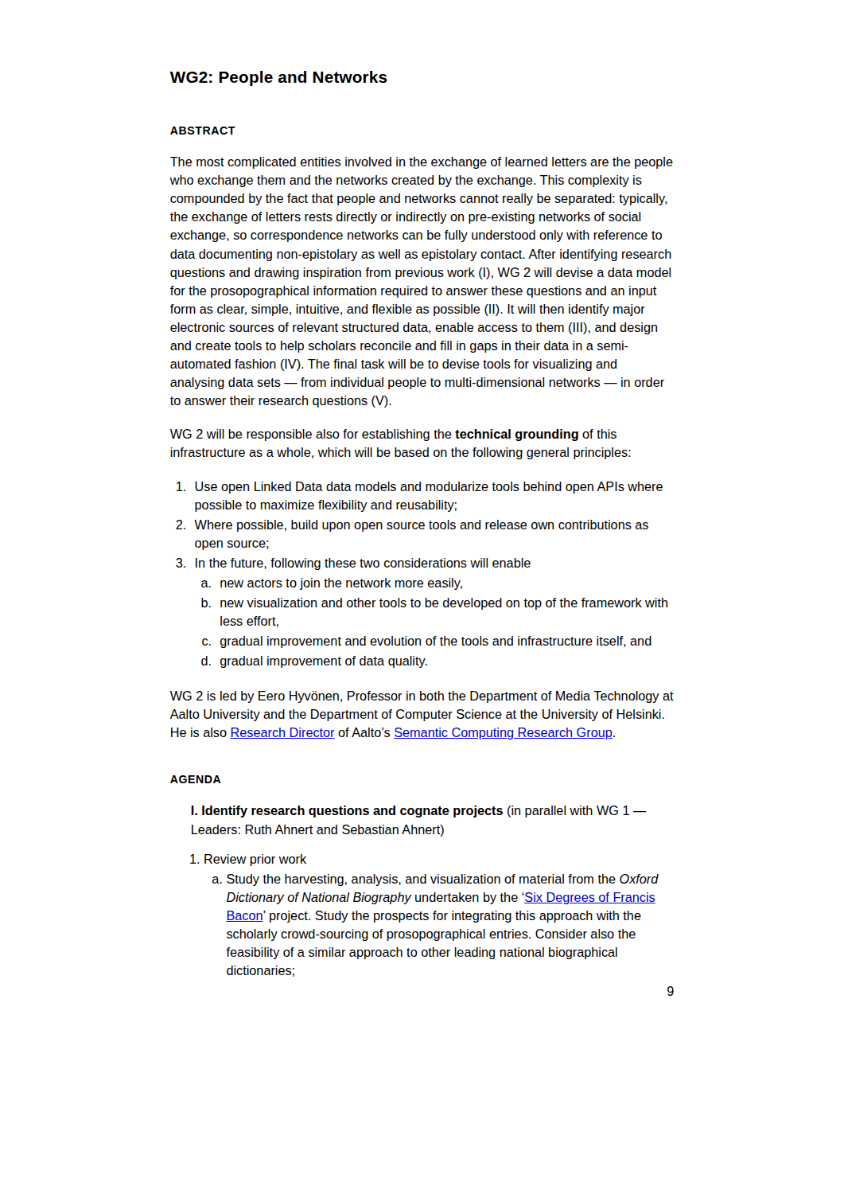WG2: People and Networks
ABSTRACT
The most complicated entities involved in the exchange of learned letters are the people who exchange them and the networks created by the exchange. This complexity is compounded by the fact that people and networks cannot really be separated: typically, the exchange of letters rests directly or indirectly on pre-existing networks of social exchange, so correspondence networks can be fully understood only with reference to data documenting non-epistolary as well as epistolary contact. After identifying research questions and drawing inspiration from previous work (I), WG 2 will devise a data model for the prosopographical information required to answer these questions and an input form as clear, simple, intuitive, and flexible as possible (II). It will then identify major electronic sources of relevant structured data, enable access to them (III), and design and create tools to help scholars reconcile and fill in gaps in their data in a semi-automated fashion (IV). The final task will be to devise tools for visualizing and analysing data sets — from individual people to multi-dimensional networks — in order to answer their research questions (V).
WG 2 will be responsible also for establishing the technical grounding of this infrastructure as a whole, which will be based on the following general principles:
Use open Linked Data data models and modularize tools behind open APIs where possible to maximize flexibility and reusability;
Where possible, build upon open source tools and release own contributions as open source;
In the future, following these two considerations will enable
new actors to join the network more easily,
new visualization and other tools to be developed on top of the framework with less effort,
gradual improvement and evolution of the tools and infrastructure itself, and
gradual improvement of data quality.
WG 2 is led by Eero Hyvönen, Professor in both the Department of Media Technology at Aalto University and the Department of Computer Science at the University of Helsinki.
He is also Research Director of Aalto’s Semantic Computing Research Group.
AGENDA
I. Identify research questions and cognate projects (in parallel with WG 1 — Leaders: Ruth Ahnert and Sebastian Ahnert)
Review prior work
Study the harvesting, analysis, and visualization of material from the Oxford Dictionary of National Biography undertaken by the ‘Six Degrees of Francis Bacon’ project. Study the prospects for integrating this approach with the scholarly crowd-sourcing of prosopographical entries. Consider also the feasibility of a similar approach to other leading national biographical dictionaries;
9